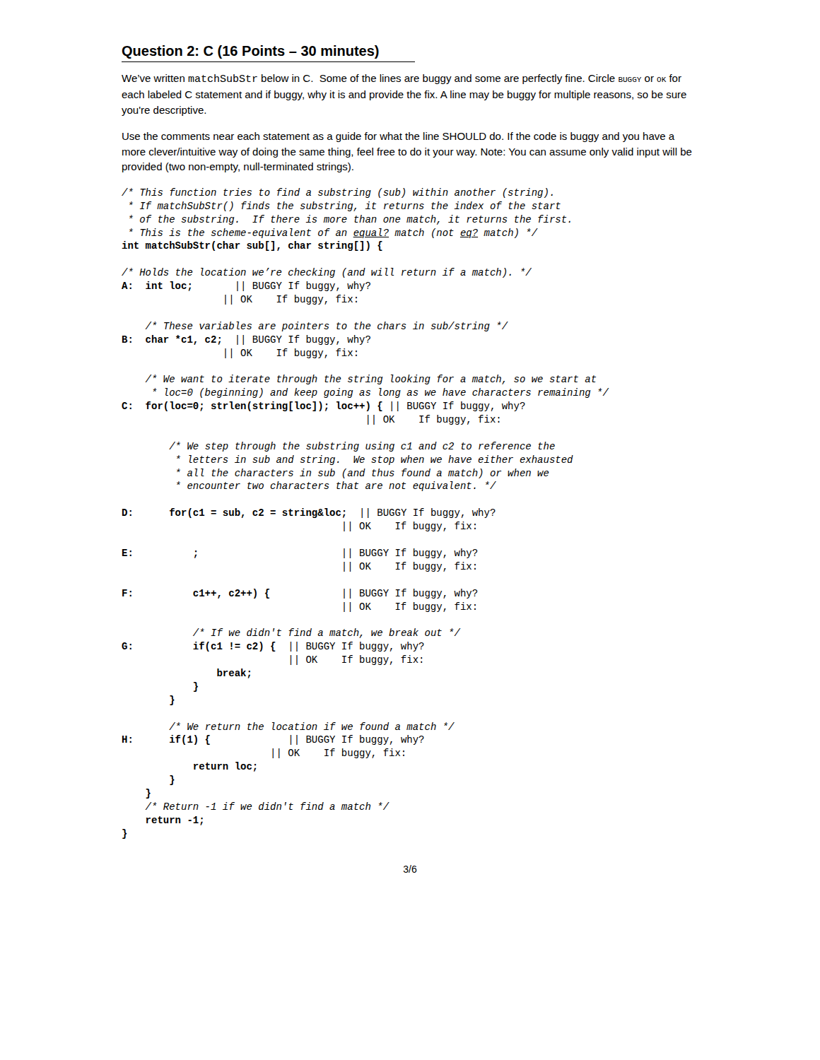Question 2: C (16 Points – 30 minutes)
We’ve written matchSubStr below in C. Some of the lines are buggy and some are perfectly fine. Circle buggy or ok for each labeled C statement and if buggy, why it is and provide the fix. A line may be buggy for multiple reasons, so be sure you're descriptive.
Use the comments near each statement as a guide for what the line SHOULD do. If the code is buggy and you have a more clever/intuitive way of doing the same thing, feel free to do it your way. Note: You can assume only valid input will be provided (two non-empty, null-terminated strings).
/* This function tries to find a substring (sub) within another (string).
 * If matchSubStr() finds the substring, it returns the index of the start
 * of the substring.  If there is more than one match, it returns the first.
 * This is the scheme-equivalent of an equal? match (not eq? match) */
int matchSubStr(char sub[], char string[]) {

/* Holds the location we’re checking (and will return if a match). */
A:  int loc;       || BUGGY If buggy, why?
                 || OK    If buggy, fix:

    /* These variables are pointers to the chars in sub/string */
B:  char *c1, c2;  || BUGGY If buggy, why?
                 || OK    If buggy, fix:

    /* We want to iterate through the string looking for a match, so we start at
     * loc=0 (beginning) and keep going as long as we have characters remaining */
C:  for(loc=0; strlen(string[loc]); loc++) { || BUGGY If buggy, why?
                                         || OK    If buggy, fix:

        /* We step through the substring using c1 and c2 to reference the
         * letters in sub and string.  We stop when we have either exhausted
         * all the characters in sub (and thus found a match) or when we
         * encounter two characters that are not equivalent. */

D:      for(c1 = sub, c2 = string&loc;  || BUGGY If buggy, why?
                                     || OK    If buggy, fix:

E:          ;                        || BUGGY If buggy, why?
                                     || OK    If buggy, fix:

F:          c1++, c2++) {            || BUGGY If buggy, why?
                                     || OK    If buggy, fix:

            /* If we didn't find a match, we break out */
G:          if(c1 != c2) {  || BUGGY If buggy, why?
                            || OK    If buggy, fix:
                break;
            }
        }

        /* We return the location if we found a match */
H:      if(1) {             || BUGGY If buggy, why?
                         || OK    If buggy, fix:
            return loc;
        }
    }
    /* Return -1 if we didn't find a match */
    return -1;
}
3/6